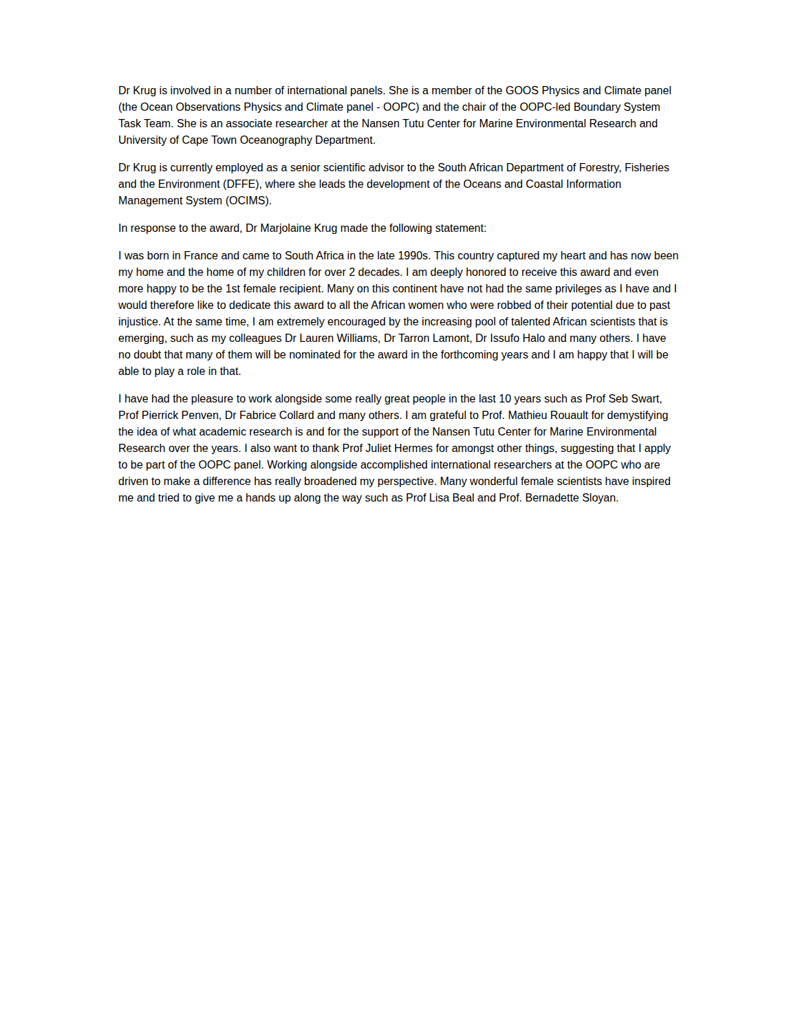Dr Krug is involved in a number of international panels. She is a member of the GOOS Physics and Climate panel (the Ocean Observations Physics and Climate panel - OOPC) and the chair of the OOPC-led Boundary System Task Team. She is an associate researcher at the Nansen Tutu Center for Marine Environmental Research and University of Cape Town Oceanography Department.
Dr Krug is currently employed as a senior scientific advisor to the South African Department of Forestry, Fisheries and the Environment (DFFE), where she leads the development of the Oceans and Coastal Information Management System (OCIMS).
In response to the award, Dr Marjolaine Krug made the following statement:
I was born in France and came to South Africa in the late 1990s. This country captured my heart and has now been my home and the home of my children for over 2 decades. I am deeply honored to receive this award and even more happy to be the 1st female recipient. Many on this continent have not had the same privileges as I have and I would therefore like to dedicate this award to all the African women who were robbed of their potential due to past injustice. At the same time, I am extremely encouraged by the increasing pool of talented African scientists that is emerging, such as my colleagues Dr Lauren Williams, Dr Tarron Lamont, Dr Issufo Halo and many others. I have no doubt that many of them will be nominated for the award in the forthcoming years and I am happy that I will be able to play a role in that.
I have had the pleasure to work alongside some really great people in the last 10 years such as Prof Seb Swart, Prof Pierrick Penven, Dr Fabrice Collard and many others. I am grateful to Prof. Mathieu Rouault for demystifying the idea of what academic research is and for the support of the Nansen Tutu Center for Marine Environmental Research over the years. I also want to thank Prof Juliet Hermes for amongst other things, suggesting that I apply to be part of the OOPC panel. Working alongside accomplished international researchers at the OOPC who are driven to make a difference has really broadened my perspective. Many wonderful female scientists have inspired me and tried to give me a hands up along the way such as Prof Lisa Beal and Prof. Bernadette Sloyan.